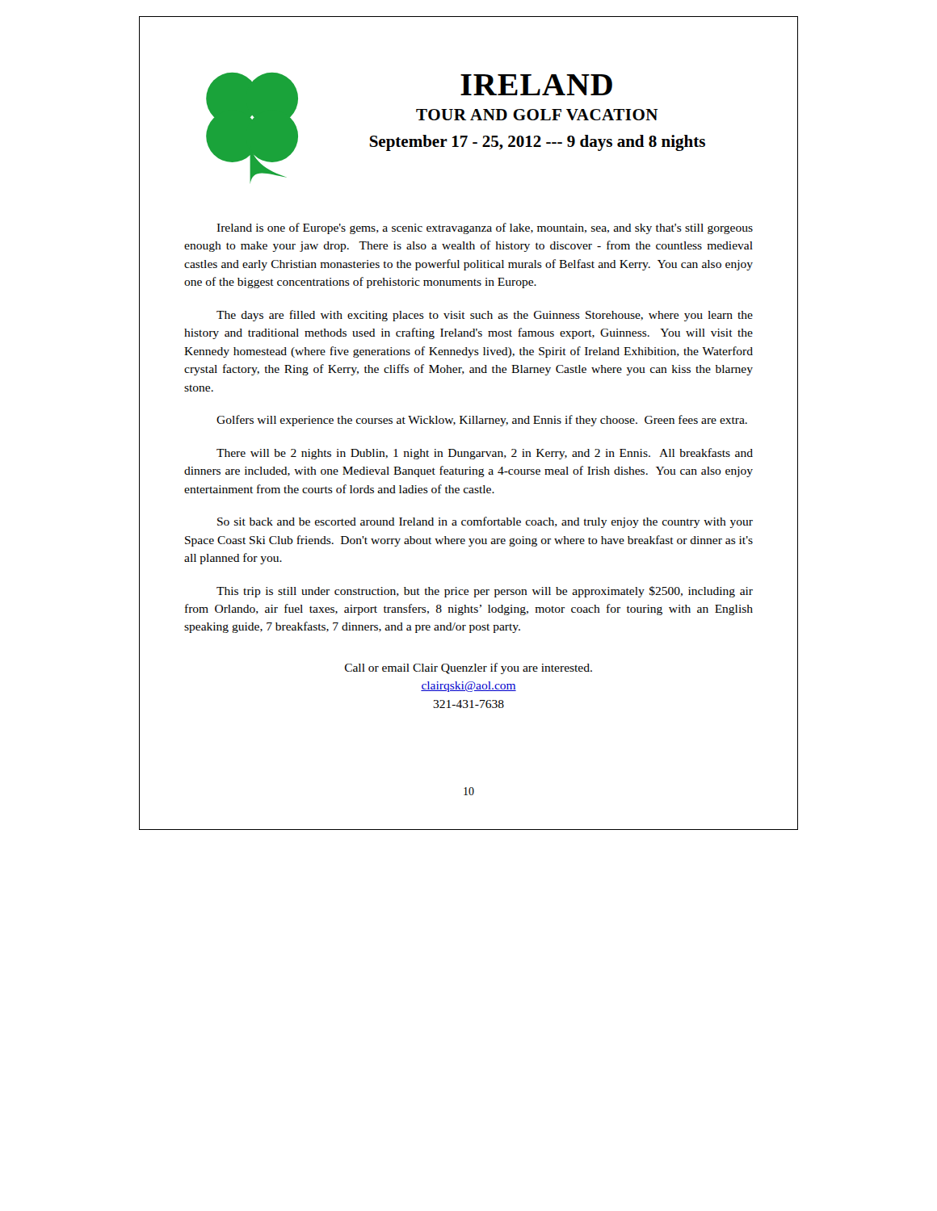IRELAND
TOUR AND GOLF VACATION
September 17 - 25, 2012 --- 9 days and 8 nights
Ireland is one of Europe's gems, a scenic extravaganza of lake, mountain, sea, and sky that's still gorgeous enough to make your jaw drop. There is also a wealth of history to discover - from the countless medieval castles and early Christian monasteries to the powerful political murals of Belfast and Kerry. You can also enjoy one of the biggest concentrations of prehistoric monuments in Europe.
The days are filled with exciting places to visit such as the Guinness Storehouse, where you learn the history and traditional methods used in crafting Ireland's most famous export, Guinness. You will visit the Kennedy homestead (where five generations of Kennedys lived), the Spirit of Ireland Exhibition, the Waterford crystal factory, the Ring of Kerry, the cliffs of Moher, and the Blarney Castle where you can kiss the blarney stone.
Golfers will experience the courses at Wicklow, Killarney, and Ennis if they choose. Green fees are extra.
There will be 2 nights in Dublin, 1 night in Dungarvan, 2 in Kerry, and 2 in Ennis. All breakfasts and dinners are included, with one Medieval Banquet featuring a 4-course meal of Irish dishes. You can also enjoy entertainment from the courts of lords and ladies of the castle.
So sit back and be escorted around Ireland in a comfortable coach, and truly enjoy the country with your Space Coast Ski Club friends. Don't worry about where you are going or where to have breakfast or dinner as it's all planned for you.
This trip is still under construction, but the price per person will be approximately $2500, including air from Orlando, air fuel taxes, airport transfers, 8 nights’ lodging, motor coach for touring with an English speaking guide, 7 breakfasts, 7 dinners, and a pre and/or post party.
Call or email Clair Quenzler if you are interested.
clairqski@aol.com
321-431-7638
10